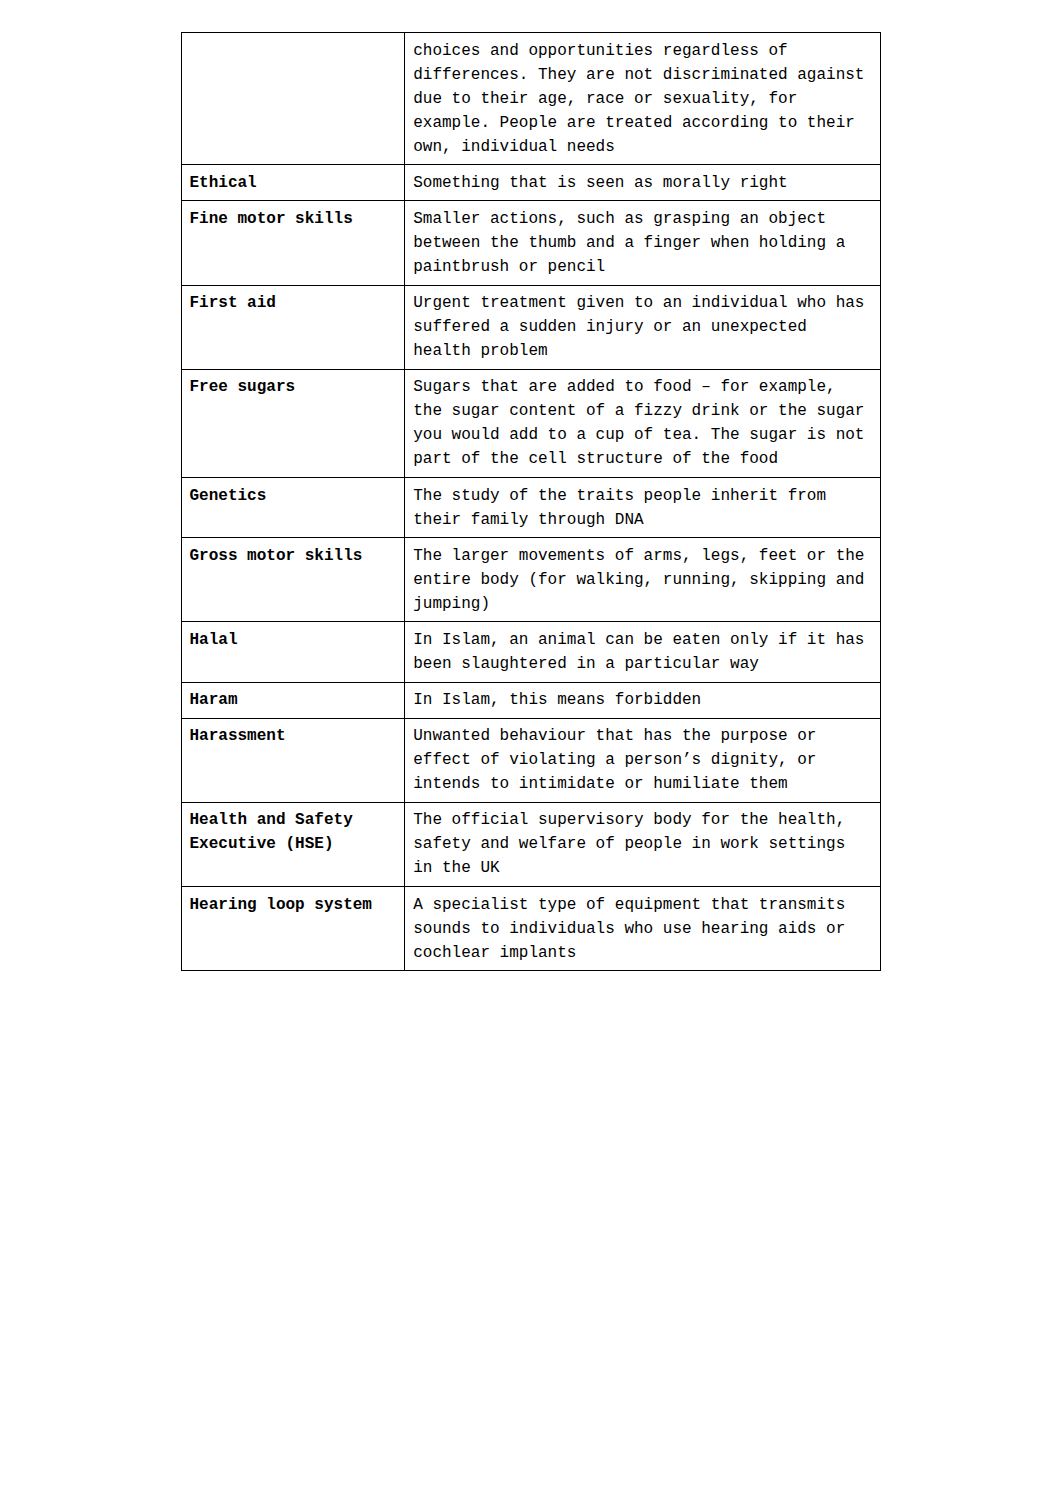| | choices and opportunities regardless of differences. They are not discriminated against due to their age, race or sexuality, for example. People are treated according to their own, individual needs |
| Ethical | Something that is seen as morally right |
| Fine motor skills | Smaller actions, such as grasping an object between the thumb and a finger when holding a paintbrush or pencil |
| First aid | Urgent treatment given to an individual who has suffered a sudden injury or an unexpected health problem |
| Free sugars | Sugars that are added to food – for example, the sugar content of a fizzy drink or the sugar you would add to a cup of tea. The sugar is not part of the cell structure of the food |
| Genetics | The study of the traits people inherit from their family through DNA |
| Gross motor skills | The larger movements of arms, legs, feet or the entire body (for walking, running, skipping and jumping) |
| Halal | In Islam, an animal can be eaten only if it has been slaughtered in a particular way |
| Haram | In Islam, this means forbidden |
| Harassment | Unwanted behaviour that has the purpose or effect of violating a person’s dignity, or intends to intimidate or humiliate them |
| Health and Safety Executive (HSE) | The official supervisory body for the health, safety and welfare of people in work settings in the UK |
| Hearing loop system | A specialist type of equipment that transmits sounds to individuals who use hearing aids or cochlear implants |